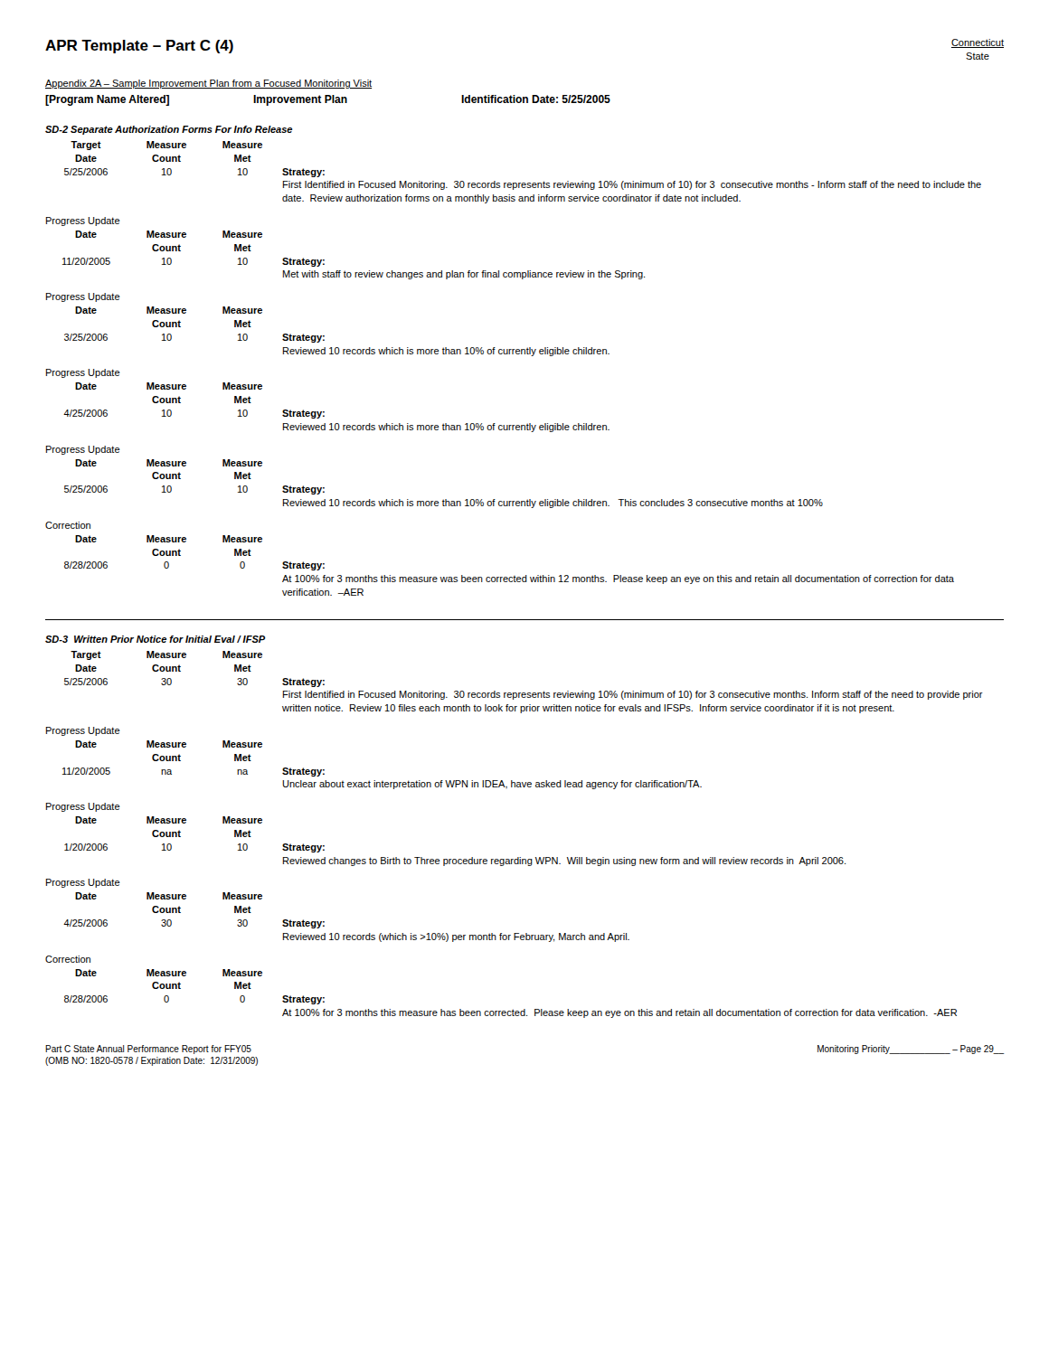APR Template – Part C (4)
Connecticut
State
Appendix 2A – Sample Improvement Plan from a Focused Monitoring Visit
[Program Name Altered] Improvement Plan Identification Date: 5/25/2005
SD-2 Separate Authorization Forms For Info Release
| Target Date | Measure Count | Measure Met | |
| --- | --- | --- | --- |
| 5/25/2006 | 10 | 10 | Strategy: First Identified in Focused Monitoring. 30 records represents reviewing 10% (minimum of 10) for 3 consecutive months - Inform staff of the need to include the date. Review authorization forms on a monthly basis and inform service coordinator if date not included. |
Progress Update
| Date | Measure Count | Measure Met | |
| --- | --- | --- | --- |
| 11/20/2005 | 10 | 10 | Strategy: Met with staff to review changes and plan for final compliance review in the Spring. |
Progress Update
| Date | Measure Count | Measure Met | |
| --- | --- | --- | --- |
| 3/25/2006 | 10 | 10 | Strategy: Reviewed 10 records which is more than 10% of currently eligible children. |
Progress Update
| Date | Measure Count | Measure Met | |
| --- | --- | --- | --- |
| 4/25/2006 | 10 | 10 | Strategy: Reviewed 10 records which is more than 10% of currently eligible children. |
Progress Update
| Date | Measure Count | Measure Met | |
| --- | --- | --- | --- |
| 5/25/2006 | 10 | 10 | Strategy: Reviewed 10 records which is more than 10% of currently eligible children. This concludes 3 consecutive months at 100% |
Correction
| Date | Measure Count | Measure Met | |
| --- | --- | --- | --- |
| 8/28/2006 | 0 | 0 | Strategy: At 100% for 3 months this measure was been corrected within 12 months. Please keep an eye on this and retain all documentation of correction for data verification. –AER |
SD-3 Written Prior Notice for Initial Eval / IFSP
| Target Date | Measure Count | Measure Met | |
| --- | --- | --- | --- |
| 5/25/2006 | 30 | 30 | Strategy: First Identified in Focused Monitoring. 30 records represents reviewing 10% (minimum of 10) for 3 consecutive months. Inform staff of the need to provide prior written notice. Review 10 files each month to look for prior written notice for evals and IFSPs. Inform service coordinator if it is not present. |
Progress Update
| Date | Measure Count | Measure Met | |
| --- | --- | --- | --- |
| 11/20/2005 | na | na | Strategy: Unclear about exact interpretation of WPN in IDEA, have asked lead agency for clarification/TA. |
Progress Update
| Date | Measure Count | Measure Met | |
| --- | --- | --- | --- |
| 1/20/2006 | 10 | 10 | Strategy: Reviewed changes to Birth to Three procedure regarding WPN. Will begin using new form and will review records in April 2006. |
Progress Update
| Date | Measure Count | Measure Met | |
| --- | --- | --- | --- |
| 4/25/2006 | 30 | 30 | Strategy: Reviewed 10 records (which is >10%) per month for February, March and April. |
Correction
| Date | Measure Count | Measure Met | |
| --- | --- | --- | --- |
| 8/28/2006 | 0 | 0 | Strategy: At 100% for 3 months this measure has been corrected. Please keep an eye on this and retain all documentation of correction for data verification. -AER |
Part C State Annual Performance Report for FFY05 Monitoring Priority____________ – Page 29__ (OMB NO: 1820-0578 / Expiration Date: 12/31/2009)